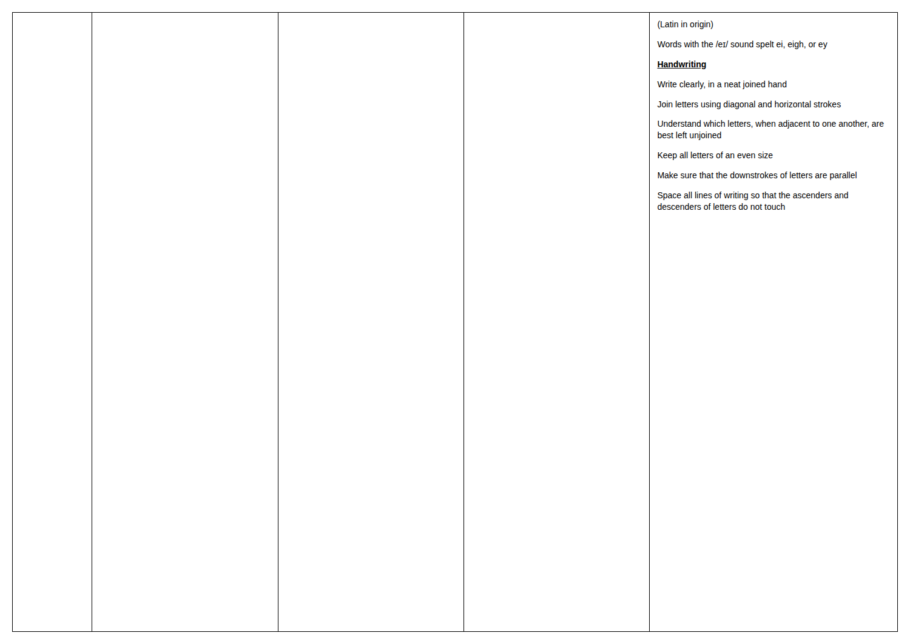| | | | | (Latin in origin) Words with the /eɪ/ sound spelt ei, eigh, or ey Handwriting Write clearly, in a neat joined hand Join letters using diagonal and horizontal strokes Understand which letters, when adjacent to one another, are best left unjoined Keep all letters of an even size Make sure that the downstrokes of letters are parallel Space all lines of writing so that the ascenders and descenders of letters do not touch |